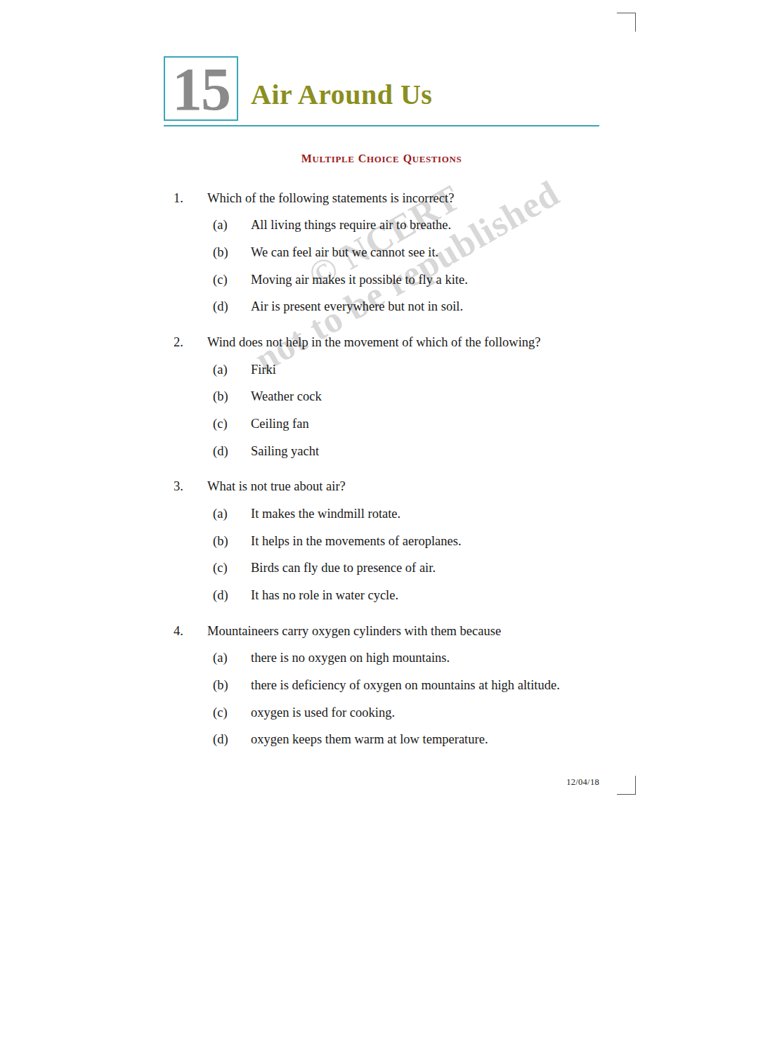© NCERT not to be republished
15
Air Around Us
Multiple Choice Questions
Which of the following statements is incorrect?
All living things require air to breathe.
We can feel air but we cannot see it.
Moving air makes it possible to fly a kite.
Air is present everywhere but not in soil.
Wind does not help in the movement of which of the following?
Firki
Weather cock
Ceiling fan
Sailing yacht
What is not true about air?
It makes the windmill rotate.
It helps in the movements of aeroplanes.
Birds can fly due to presence of air.
It has no role in water cycle.
Mountaineers carry oxygen cylinders with them because
there is no oxygen on high mountains.
there is deficiency of oxygen on mountains at high altitude.
oxygen is used for cooking.
oxygen keeps them warm at low temperature.
12/04/18